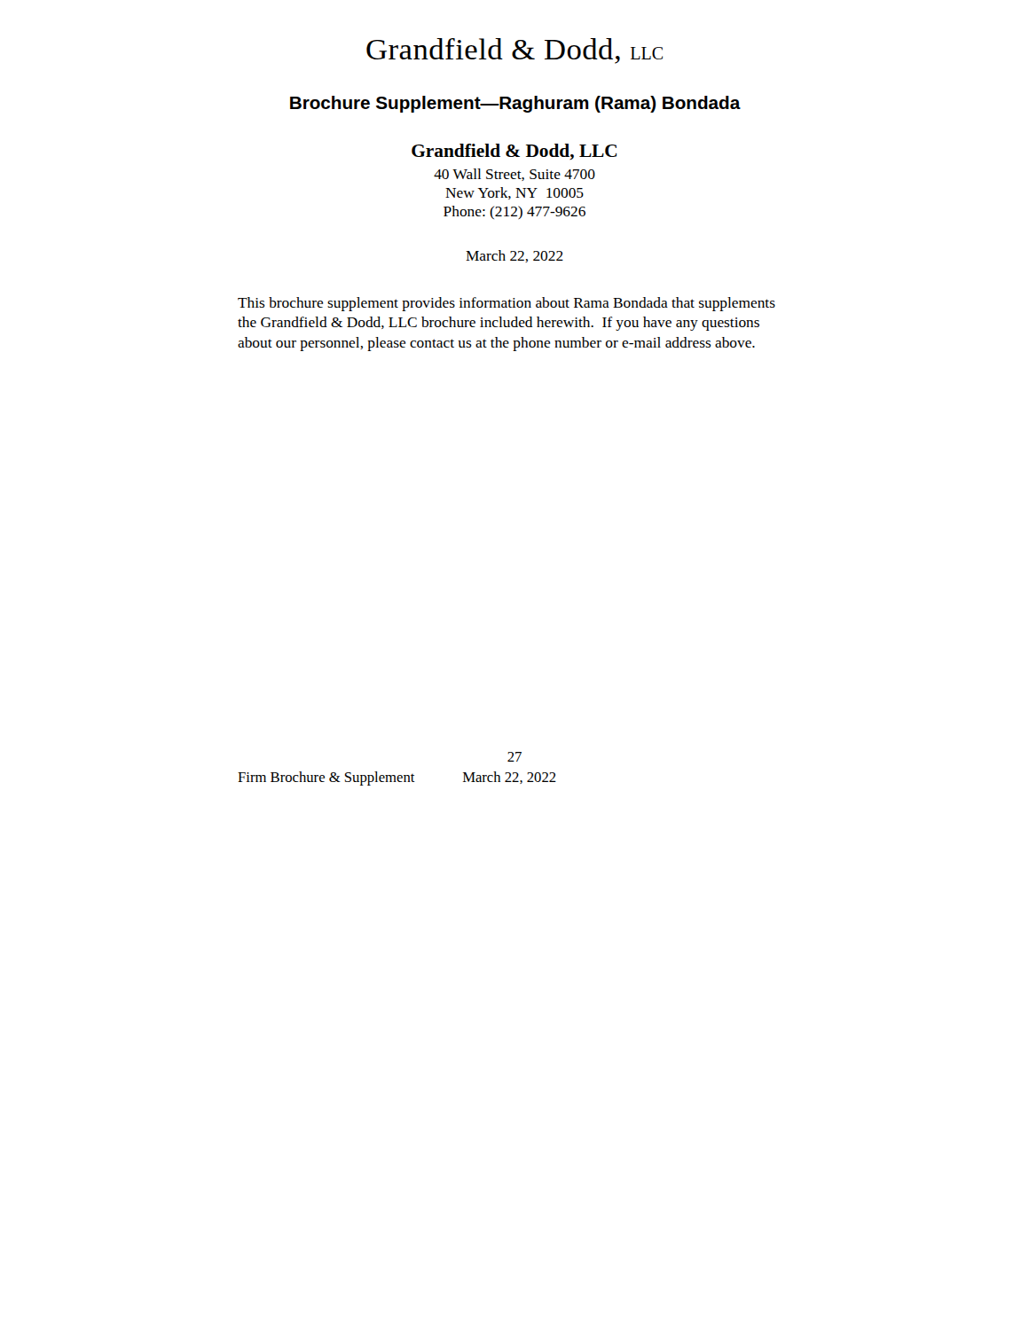Grandfield & Dodd, LLC
Brochure Supplement—Raghuram (Rama) Bondada
Grandfield & Dodd, LLC
40 Wall Street, Suite 4700
New York, NY 10005
Phone: (212) 477-9626
March 22, 2022
This brochure supplement provides information about Rama Bondada that supplements the Grandfield & Dodd, LLC brochure included herewith. If you have any questions about our personnel, please contact us at the phone number or e-mail address above.
27
Firm Brochure & Supplement
March 22, 2022